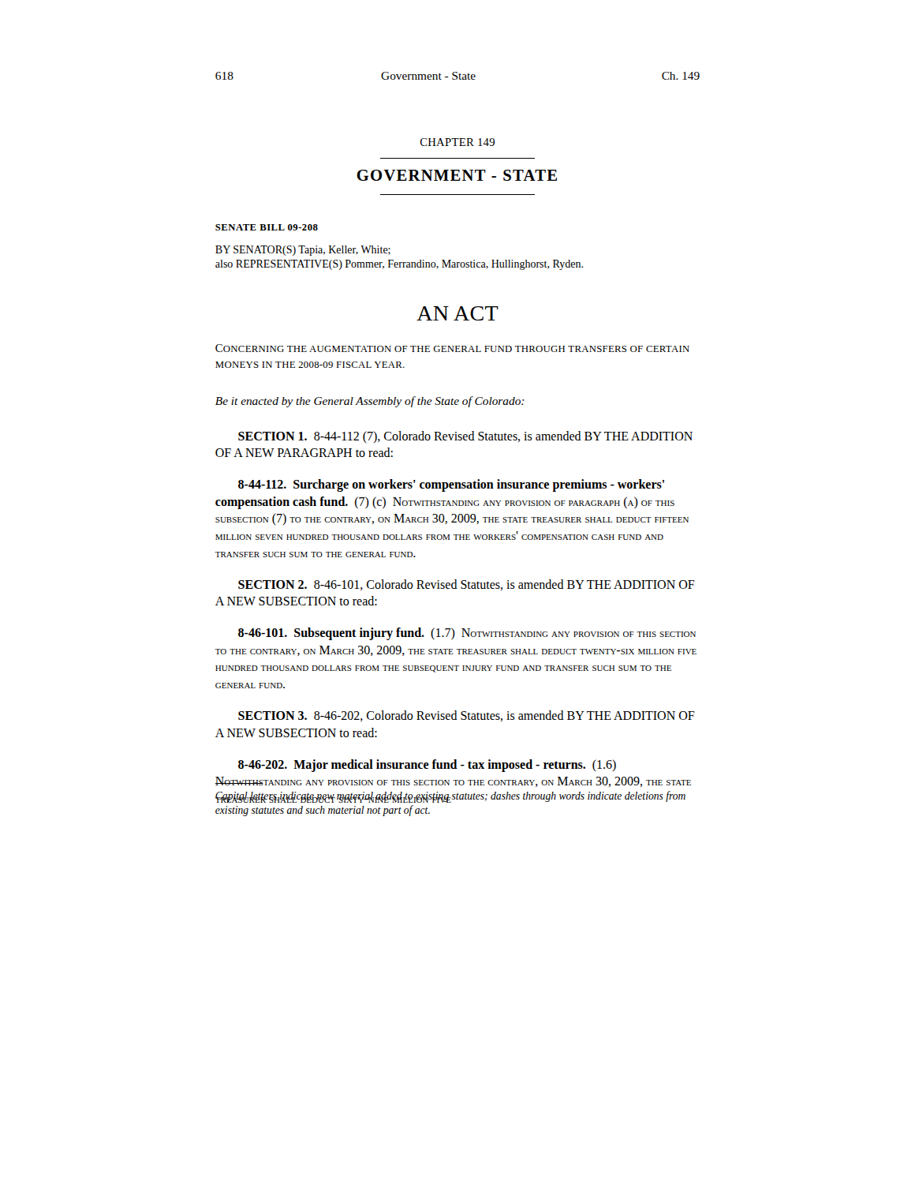618
Government - State
Ch. 149
CHAPTER 149
GOVERNMENT - STATE
SENATE BILL 09-208
BY SENATOR(S) Tapia, Keller, White;
also REPRESENTATIVE(S) Pommer, Ferrandino, Marostica, Hullinghorst, Ryden.
AN ACT
CONCERNING THE AUGMENTATION OF THE GENERAL FUND THROUGH TRANSFERS OF CERTAIN MONEYS IN THE 2008-09 FISCAL YEAR.
Be it enacted by the General Assembly of the State of Colorado:
SECTION 1. 8-44-112 (7), Colorado Revised Statutes, is amended BY THE ADDITION OF A NEW PARAGRAPH to read:
8-44-112. Surcharge on workers' compensation insurance premiums - workers' compensation cash fund. (7) (c) Notwithstanding any provision of paragraph (a) of this subsection (7) to the contrary, on March 30, 2009, the state treasurer shall deduct fifteen million seven hundred thousand dollars from the workers' compensation cash fund and transfer such sum to the general fund.
SECTION 2. 8-46-101, Colorado Revised Statutes, is amended BY THE ADDITION OF A NEW SUBSECTION to read:
8-46-101. Subsequent injury fund. (1.7) Notwithstanding any provision of this section to the contrary, on March 30, 2009, the state treasurer shall deduct twenty-six million five hundred thousand dollars from the subsequent injury fund and transfer such sum to the general fund.
SECTION 3. 8-46-202, Colorado Revised Statutes, is amended BY THE ADDITION OF A NEW SUBSECTION to read:
8-46-202. Major medical insurance fund - tax imposed - returns. (1.6) Notwithstanding any provision of this section to the contrary, on March 30, 2009, the state treasurer shall deduct sixty-nine million five
Capital letters indicate new material added to existing statutes; dashes through words indicate deletions from existing statutes and such material not part of act.